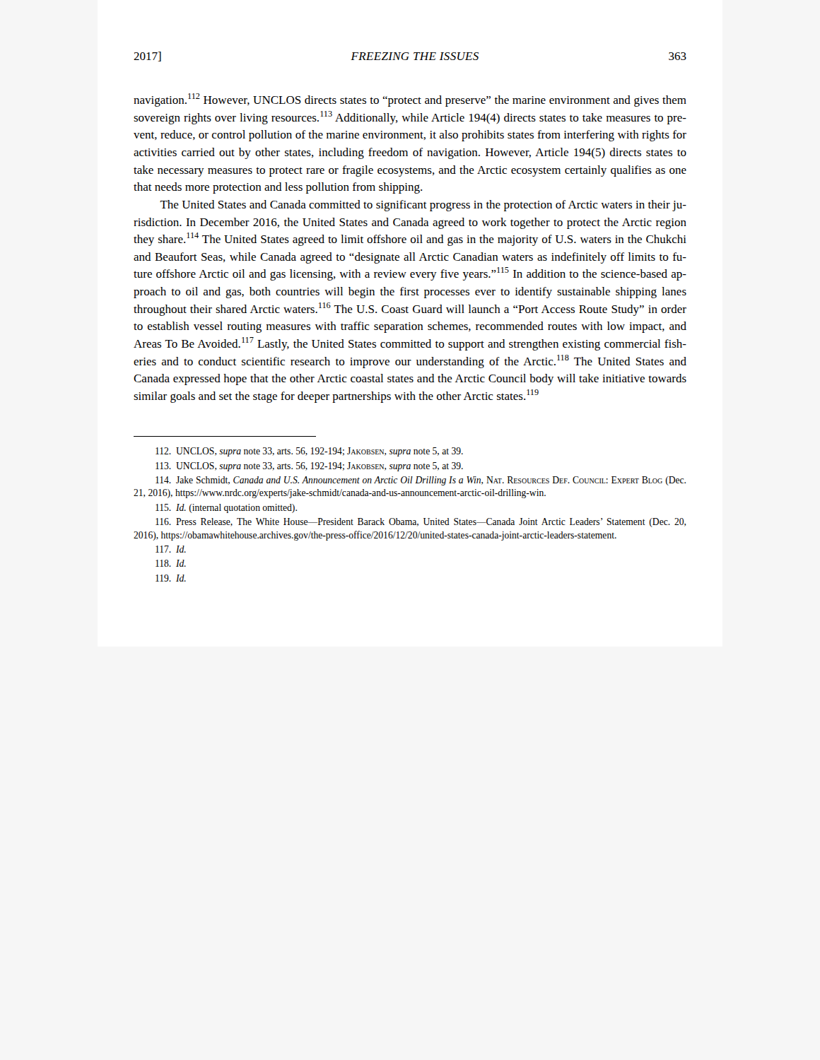2017] Freezing the Issues 363
navigation.112 However, UNCLOS directs states to “protect and preserve” the marine environment and gives them sovereign rights over living resources.113 Additionally, while Article 194(4) directs states to take measures to prevent, reduce, or control pollution of the marine environment, it also prohibits states from interfering with rights for activities carried out by other states, including freedom of navigation. However, Article 194(5) directs states to take necessary measures to protect rare or fragile ecosystems, and the Arctic ecosystem certainly qualifies as one that needs more protection and less pollution from shipping.
The United States and Canada committed to significant progress in the protection of Arctic waters in their jurisdiction. In December 2016, the United States and Canada agreed to work together to protect the Arctic region they share.114 The United States agreed to limit offshore oil and gas in the majority of U.S. waters in the Chukchi and Beaufort Seas, while Canada agreed to “designate all Arctic Canadian waters as indefinitely off limits to future offshore Arctic oil and gas licensing, with a review every five years.”115 In addition to the science-based approach to oil and gas, both countries will begin the first processes ever to identify sustainable shipping lanes throughout their shared Arctic waters.116 The U.S. Coast Guard will launch a “Port Access Route Study” in order to establish vessel routing measures with traffic separation schemes, recommended routes with low impact, and Areas To Be Avoided.117 Lastly, the United States committed to support and strengthen existing commercial fisheries and to conduct scientific research to improve our understanding of the Arctic.118 The United States and Canada expressed hope that the other Arctic coastal states and the Arctic Council body will take initiative towards similar goals and set the stage for deeper partnerships with the other Arctic states.119
112. UNCLOS, supra note 33, arts. 56, 192-194; Jakobsen, supra note 5, at 39.
113. UNCLOS, supra note 33, arts. 56, 192-194; Jakobsen, supra note 5, at 39.
114. Jake Schmidt, Canada and U.S. Announcement on Arctic Oil Drilling Is a Win, Nat. Resources Def. Council: Expert Blog (Dec. 21, 2016), https://www.nrdc.org/experts/jake-schmidt/canada-and-us-announcement-arctic-oil-drilling-win.
115. Id. (internal quotation omitted).
116. Press Release, The White House—President Barack Obama, United States—Canada Joint Arctic Leaders’ Statement (Dec. 20, 2016), https://obamawhitehouse.archives.gov/the-press-office/2016/12/20/united-states-canada-joint-arctic-leaders-statement.
117. Id.
118. Id.
119. Id.